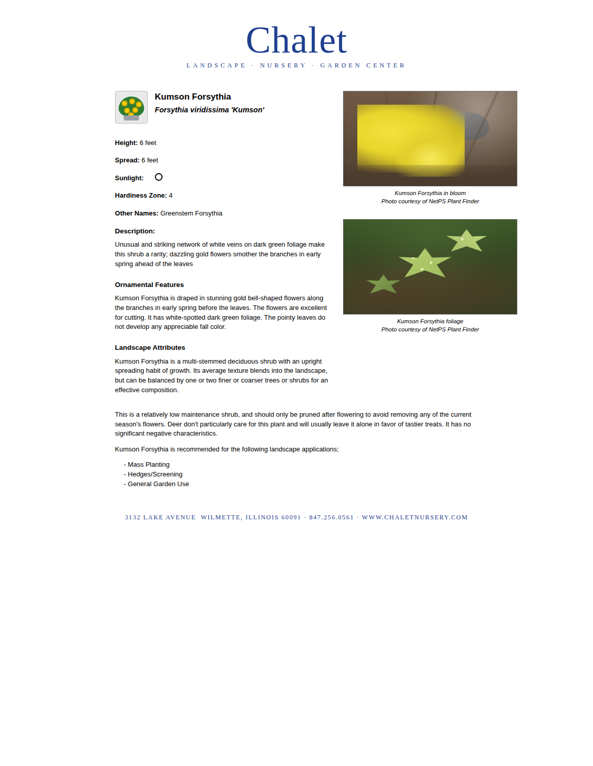Chalet
LANDSCAPE · NURSERY · GARDEN CENTER
Kumson Forsythia
Forsythia viridissima 'Kumson'
Height: 6 feet
Spread: 6 feet
Sunlight:
Hardiness Zone: 4
Other Names: Greenstem Forsythia
Description:
Unusual and striking network of white veins on dark green foliage make this shrub a rarity; dazzling gold flowers smother the branches in early spring ahead of the leaves
Ornamental Features
Kumson Forsythia is draped in stunning gold bell-shaped flowers along the branches in early spring before the leaves. The flowers are excellent for cutting. It has white-spotted dark green foliage. The pointy leaves do not develop any appreciable fall color.
Landscape Attributes
Kumson Forsythia is a multi-stemmed deciduous shrub with an upright spreading habit of growth. Its average texture blends into the landscape, but can be balanced by one or two finer or coarser trees or shrubs for an effective composition.
Kumson Forsythia in bloom
Photo courtesy of NetPS Plant Finder
Kumson Forsythia foliage
Photo courtesy of NetPS Plant Finder
This is a relatively low maintenance shrub, and should only be pruned after flowering to avoid removing any of the current season's flowers. Deer don't particularly care for this plant and will usually leave it alone in favor of tastier treats. It has no significant negative characteristics.
Kumson Forsythia is recommended for the following landscape applications;
Mass Planting
Hedges/Screening
General Garden Use
3132 LAKE AVENUE WILMETTE, ILLINOIS 60091 · 847.256.0561 · WWW.CHALETNURSERY.COM